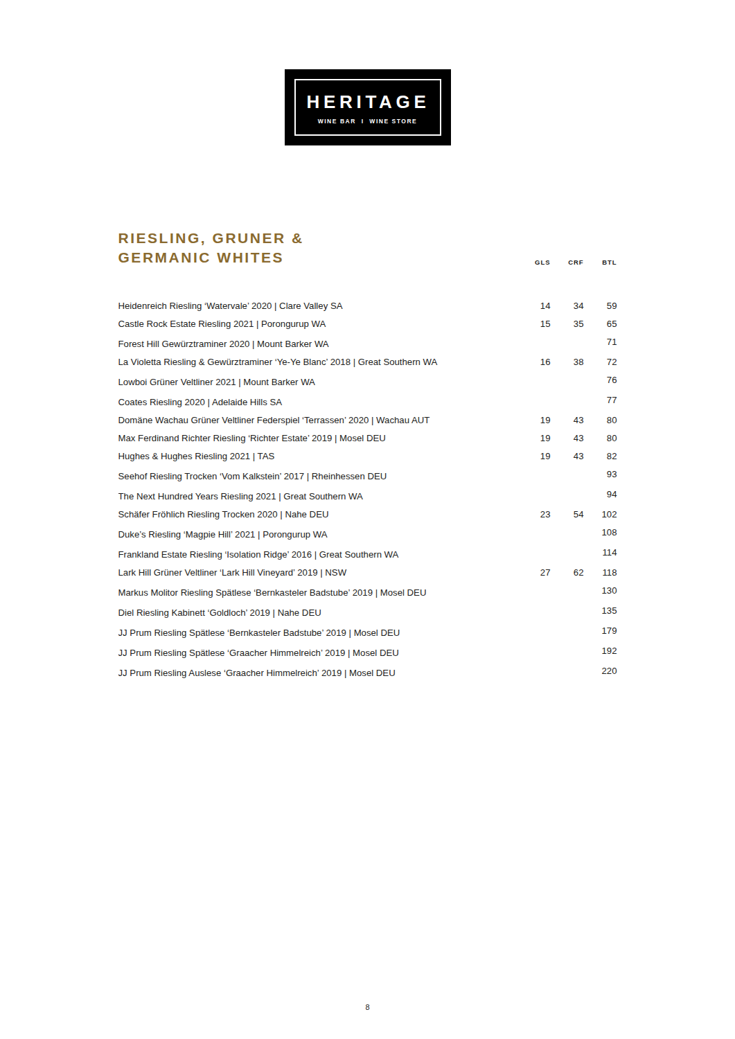HERITAGE
WINE BAR I WINE STORE
Riesling, Gruner &
Germanic Whites
GLS CRF BTL
Heidenreich Riesling ‘Watervale’ 2020 | Clare Valley SA 143459
Castle Rock Estate Riesling 2021 | Porongurup WA 153565
Forest Hill Gewürztraminer 2020 | Mount Barker WA 71
La Violetta Riesling & Gewürztraminer ‘Ye-Ye Blanc’ 2018 | Great Southern WA 163872
Lowboi Grüner Veltliner 2021 | Mount Barker WA 76
Coates Riesling 2020 | Adelaide Hills SA 77
Domäne Wachau Grüner Veltliner Federspiel ‘Terrassen’ 2020 | Wachau AUT 194380
Max Ferdinand Richter Riesling ‘Richter Estate’ 2019 | Mosel DEU 194380
Hughes & Hughes Riesling 2021 | TAS 194382
Seehof Riesling Trocken ‘Vom Kalkstein’ 2017 | Rheinhessen DEU 93
The Next Hundred Years Riesling 2021 | Great Southern WA 94
Schäfer Fröhlich Riesling Trocken 2020 | Nahe DEU 2354102
Duke’s Riesling ‘Magpie Hill’ 2021 | Porongurup WA 108
Frankland Estate Riesling ‘Isolation Ridge’ 2016 | Great Southern WA 114
Lark Hill Grüner Veltliner ‘Lark Hill Vineyard’ 2019 | NSW 2762118
Markus Molitor Riesling Spätlese ‘Bernkasteler Badstube’ 2019 | Mosel DEU 130
Diel Riesling Kabinett ‘Goldloch’ 2019 | Nahe DEU 135
JJ Prum Riesling Spätlese ‘Bernkasteler Badstube’ 2019 | Mosel DEU 179
JJ Prum Riesling Spätlese ‘Graacher Himmelreich’ 2019 | Mosel DEU 192
JJ Prum Riesling Auslese ‘Graacher Himmelreich’ 2019 | Mosel DEU 220
8